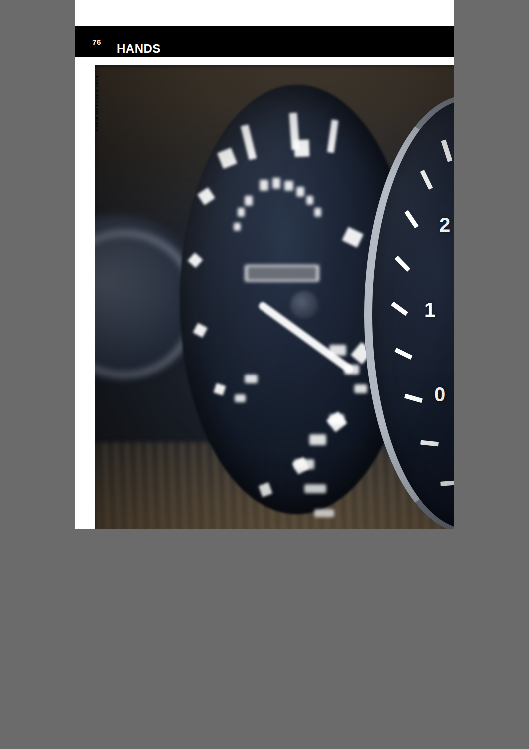2
1
0
ON
76
HANDS
TBMW OCTOBER 2001